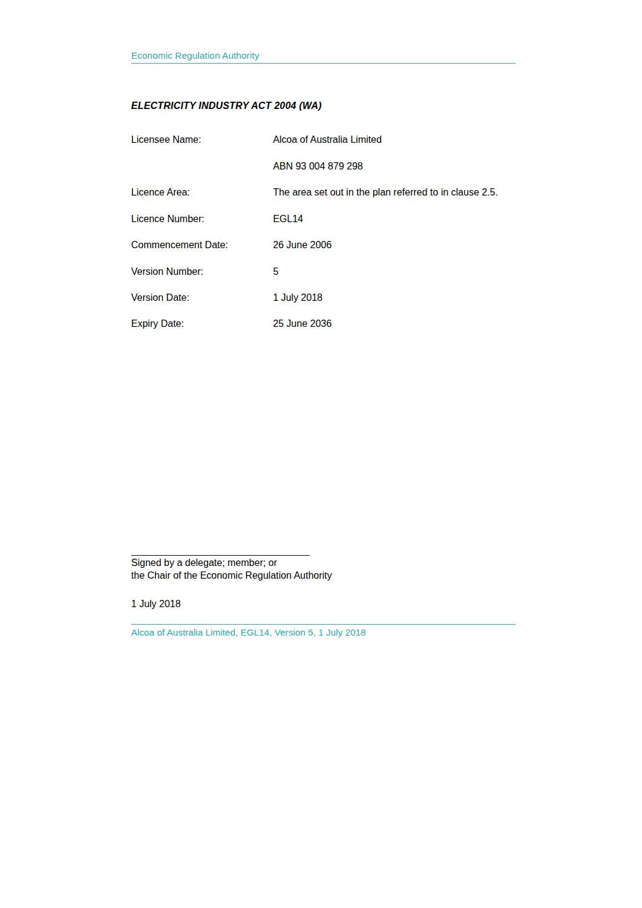Economic Regulation Authority
ELECTRICITY INDUSTRY ACT 2004 (WA)
| Licensee Name: | Alcoa of Australia Limited |
| | ABN 93 004 879 298 |
| Licence Area: | The area set out in the plan referred to in clause 2.5. |
| Licence Number: | EGL14 |
| Commencement Date: | 26 June 2006 |
| Version Number: | 5 |
| Version Date: | 1 July 2018 |
| Expiry Date: | 25 June 2036 |
Signed by a delegate; member; or
the Chair of the Economic Regulation Authority
1 July 2018
Alcoa of Australia Limited, EGL14, Version 5, 1 July 2018